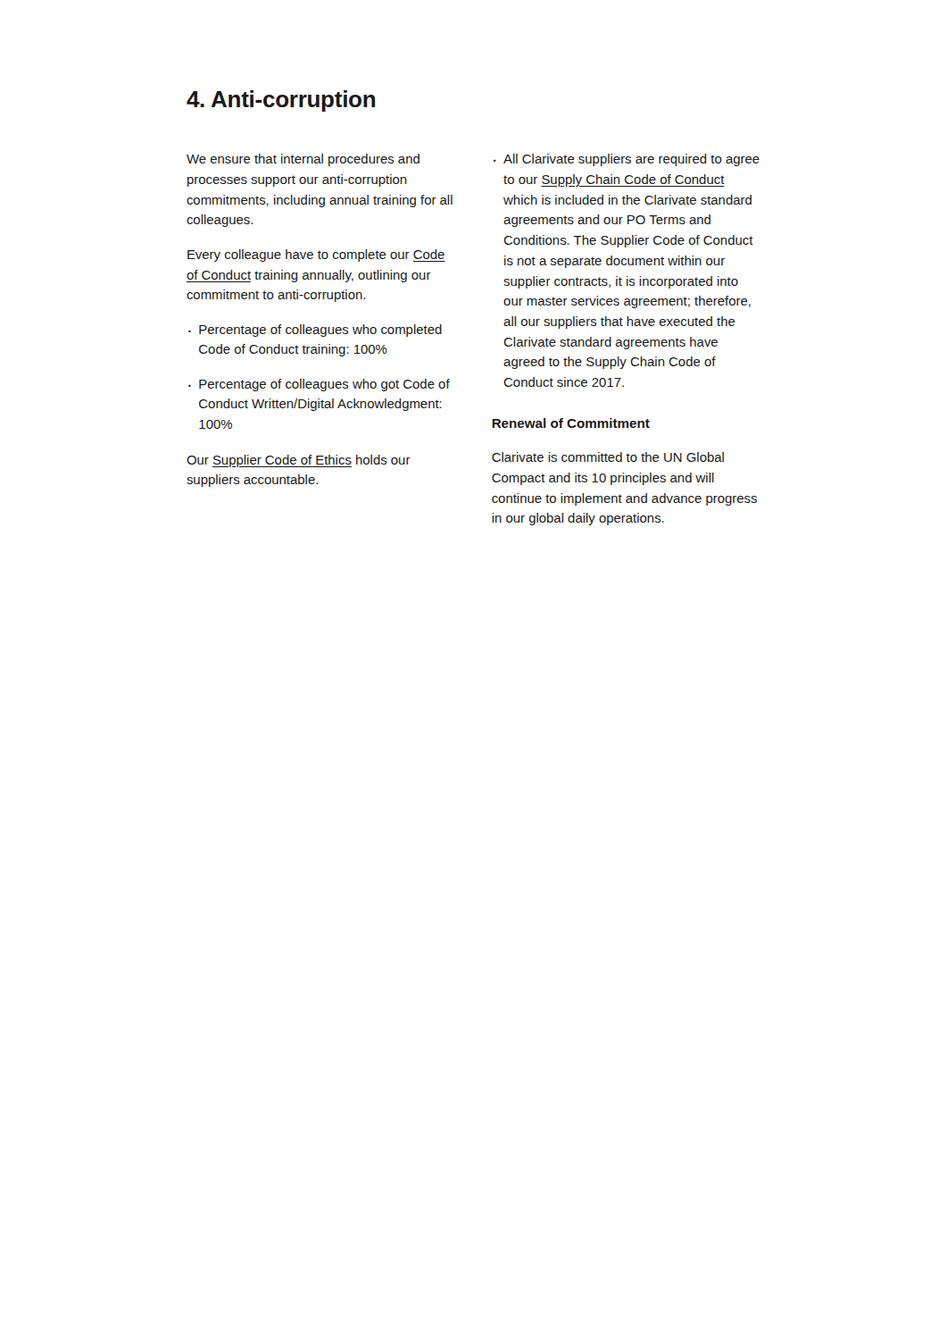4. Anti-corruption
We ensure that internal procedures and processes support our anti-corruption commitments, including annual training for all colleagues.
Every colleague have to complete our Code of Conduct training annually, outlining our commitment to anti-corruption.
Percentage of colleagues who completed Code of Conduct training: 100%
Percentage of colleagues who got Code of Conduct Written/Digital Acknowledgment: 100%
Our Supplier Code of Ethics holds our suppliers accountable.
All Clarivate suppliers are required to agree to our Supply Chain Code of Conduct which is included in the Clarivate standard agreements and our PO Terms and Conditions. The Supplier Code of Conduct is not a separate document within our supplier contracts, it is incorporated into our master services agreement; therefore, all our suppliers that have executed the Clarivate standard agreements have agreed to the Supply Chain Code of Conduct since 2017.
Renewal of Commitment
Clarivate is committed to the UN Global Compact and its 10 principles and will continue to implement and advance progress in our global daily operations.